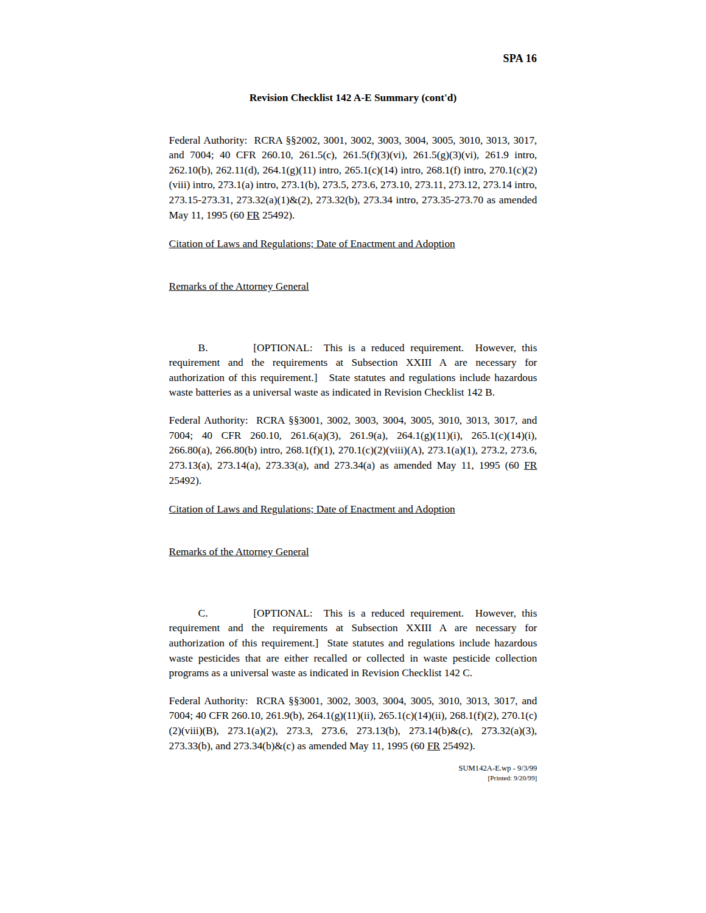SPA 16
Revision Checklist 142 A-E Summary (cont'd)
Federal Authority: RCRA §§2002, 3001, 3002, 3003, 3004, 3005, 3010, 3013, 3017, and 7004; 40 CFR 260.10, 261.5(c), 261.5(f)(3)(vi), 261.5(g)(3)(vi), 261.9 intro, 262.10(b), 262.11(d), 264.1(g)(11) intro, 265.1(c)(14) intro, 268.1(f) intro, 270.1(c)(2)(viii) intro, 273.1(a) intro, 273.1(b), 273.5, 273.6, 273.10, 273.11, 273.12, 273.14 intro, 273.15-273.31, 273.32(a)(1)&(2), 273.32(b), 273.34 intro, 273.35-273.70 as amended May 11, 1995 (60 FR 25492).
Citation of Laws and Regulations; Date of Enactment and Adoption
Remarks of the Attorney General
B. [OPTIONAL: This is a reduced requirement. However, this requirement and the requirements at Subsection XXIII A are necessary for authorization of this requirement.] State statutes and regulations include hazardous waste batteries as a universal waste as indicated in Revision Checklist 142 B.
Federal Authority: RCRA §§3001, 3002, 3003, 3004, 3005, 3010, 3013, 3017, and 7004; 40 CFR 260.10, 261.6(a)(3), 261.9(a), 264.1(g)(11)(i), 265.1(c)(14)(i), 266.80(a), 266.80(b) intro, 268.1(f)(1), 270.1(c)(2)(viii)(A), 273.1(a)(1), 273.2, 273.6, 273.13(a), 273.14(a), 273.33(a), and 273.34(a) as amended May 11, 1995 (60 FR 25492).
Citation of Laws and Regulations; Date of Enactment and Adoption
Remarks of the Attorney General
C. [OPTIONAL: This is a reduced requirement. However, this requirement and the requirements at Subsection XXIII A are necessary for authorization of this requirement.] State statutes and regulations include hazardous waste pesticides that are either recalled or collected in waste pesticide collection programs as a universal waste as indicated in Revision Checklist 142 C.
Federal Authority: RCRA §§3001, 3002, 3003, 3004, 3005, 3010, 3013, 3017, and 7004; 40 CFR 260.10, 261.9(b), 264.1(g)(11)(ii), 265.1(c)(14)(ii), 268.1(f)(2), 270.1(c)(2)(viii)(B), 273.1(a)(2), 273.3, 273.6, 273.13(b), 273.14(b)&(c), 273.32(a)(3), 273.33(b), and 273.34(b)&(c) as amended May 11, 1995 (60 FR 25492).
SUM142A-E.wp - 9/3/99
[Printed: 9/20/99]